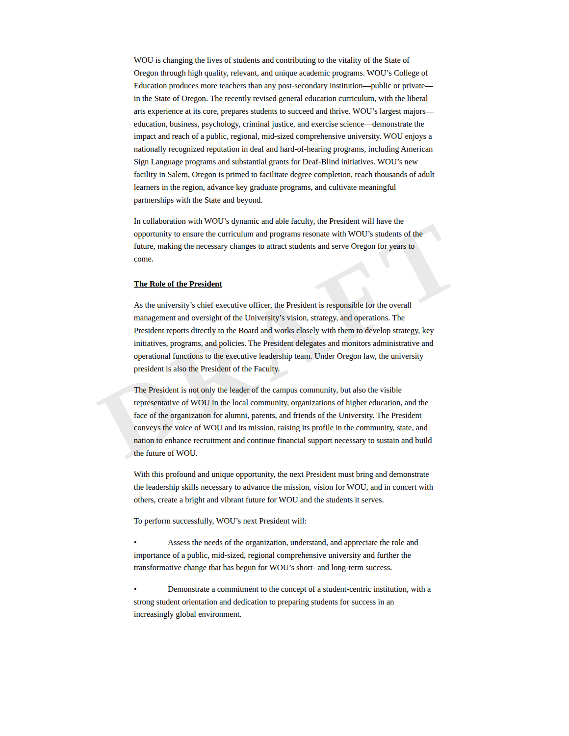DRAFT
WOU is changing the lives of students and contributing to the vitality of the State of Oregon through high quality, relevant, and unique academic programs. WOU’s College of Education produces more teachers than any post-secondary institution—public or private—in the State of Oregon. The recently revised general education curriculum, with the liberal arts experience at its core, prepares students to succeed and thrive. WOU’s largest majors—education, business, psychology, criminal justice, and exercise science—demonstrate the impact and reach of a public, regional, mid-sized comprehensive university. WOU enjoys a nationally recognized reputation in deaf and hard-of-hearing programs, including American Sign Language programs and substantial grants for Deaf-Blind initiatives. WOU’s new facility in Salem, Oregon is primed to facilitate degree completion, reach thousands of adult learners in the region, advance key graduate programs, and cultivate meaningful partnerships with the State and beyond.
In collaboration with WOU’s dynamic and able faculty, the President will have the opportunity to ensure the curriculum and programs resonate with WOU’s students of the future, making the necessary changes to attract students and serve Oregon for years to come.
The Role of the President
As the university’s chief executive officer, the President is responsible for the overall management and oversight of the University’s vision, strategy, and operations. The President reports directly to the Board and works closely with them to develop strategy, key initiatives, programs, and policies. The President delegates and monitors administrative and operational functions to the executive leadership team. Under Oregon law, the university president is also the President of the Faculty.
The President is not only the leader of the campus community, but also the visible representative of WOU in the local community, organizations of higher education, and the face of the organization for alumni, parents, and friends of the University. The President conveys the voice of WOU and its mission, raising its profile in the community, state, and nation to enhance recruitment and continue financial support necessary to sustain and build the future of WOU.
With this profound and unique opportunity, the next President must bring and demonstrate the leadership skills necessary to advance the mission, vision for WOU, and in concert with others, create a bright and vibrant future for WOU and the students it serves.
To perform successfully, WOU’s next President will:
Assess the needs of the organization, understand, and appreciate the role and importance of a public, mid-sized, regional comprehensive university and further the transformative change that has begun for WOU’s short- and long-term success.
Demonstrate a commitment to the concept of a student-centric institution, with a strong student orientation and dedication to preparing students for success in an increasingly global environment.